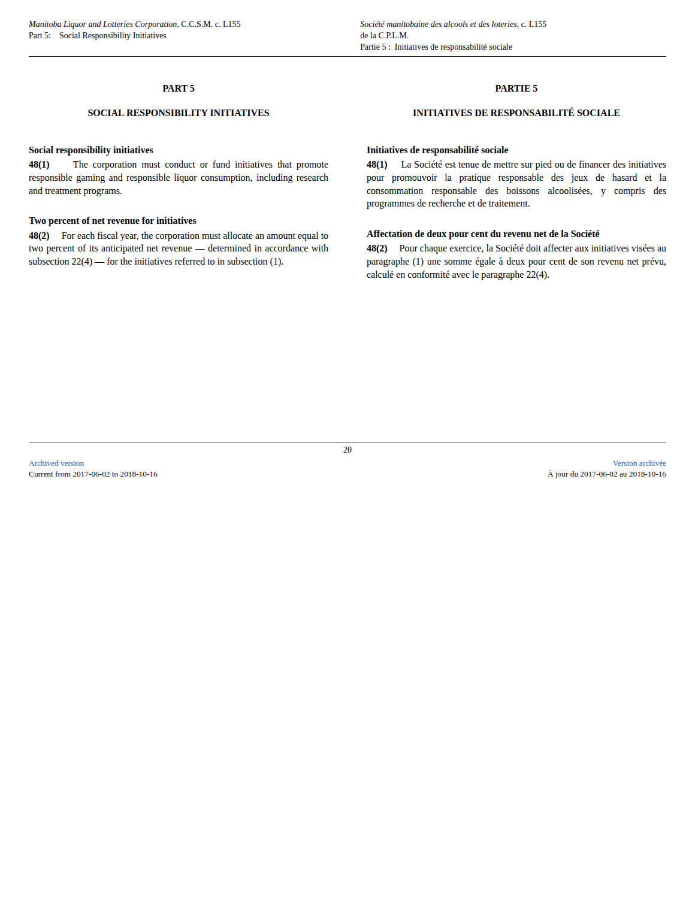Manitoba Liquor and Lotteries Corporation, C.C.S.M. c. L155
Part 5: Social Responsibility Initiatives
Société manitobaine des alcools et des loteries, c. L155
de la C.P.L.M.
Partie 5 : Initiatives de responsabilité sociale
PART 5
SOCIAL RESPONSIBILITY INITIATIVES
Social responsibility initiatives
48(1) The corporation must conduct or fund initiatives that promote responsible gaming and responsible liquor consumption, including research and treatment programs.
Two percent of net revenue for initiatives
48(2) For each fiscal year, the corporation must allocate an amount equal to two percent of its anticipated net revenue — determined in accordance with subsection 22(4) — for the initiatives referred to in subsection (1).
PARTIE 5
INITIATIVES DE RESPONSABILITÉ SOCIALE
Initiatives de responsabilité sociale
48(1) La Société est tenue de mettre sur pied ou de financer des initiatives pour promouvoir la pratique responsable des jeux de hasard et la consommation responsable des boissons alcoolisées, y compris des programmes de recherche et de traitement.
Affectation de deux pour cent du revenu net de la Société
48(2) Pour chaque exercice, la Société doit affecter aux initiatives visées au paragraphe (1) une somme égale à deux pour cent de son revenu net prévu, calculé en conformité avec le paragraphe 22(4).
20
Archived version
Current from 2017-06-02 to 2018-10-16
Version archivée
À jour du 2017-06-02 au 2018-10-16